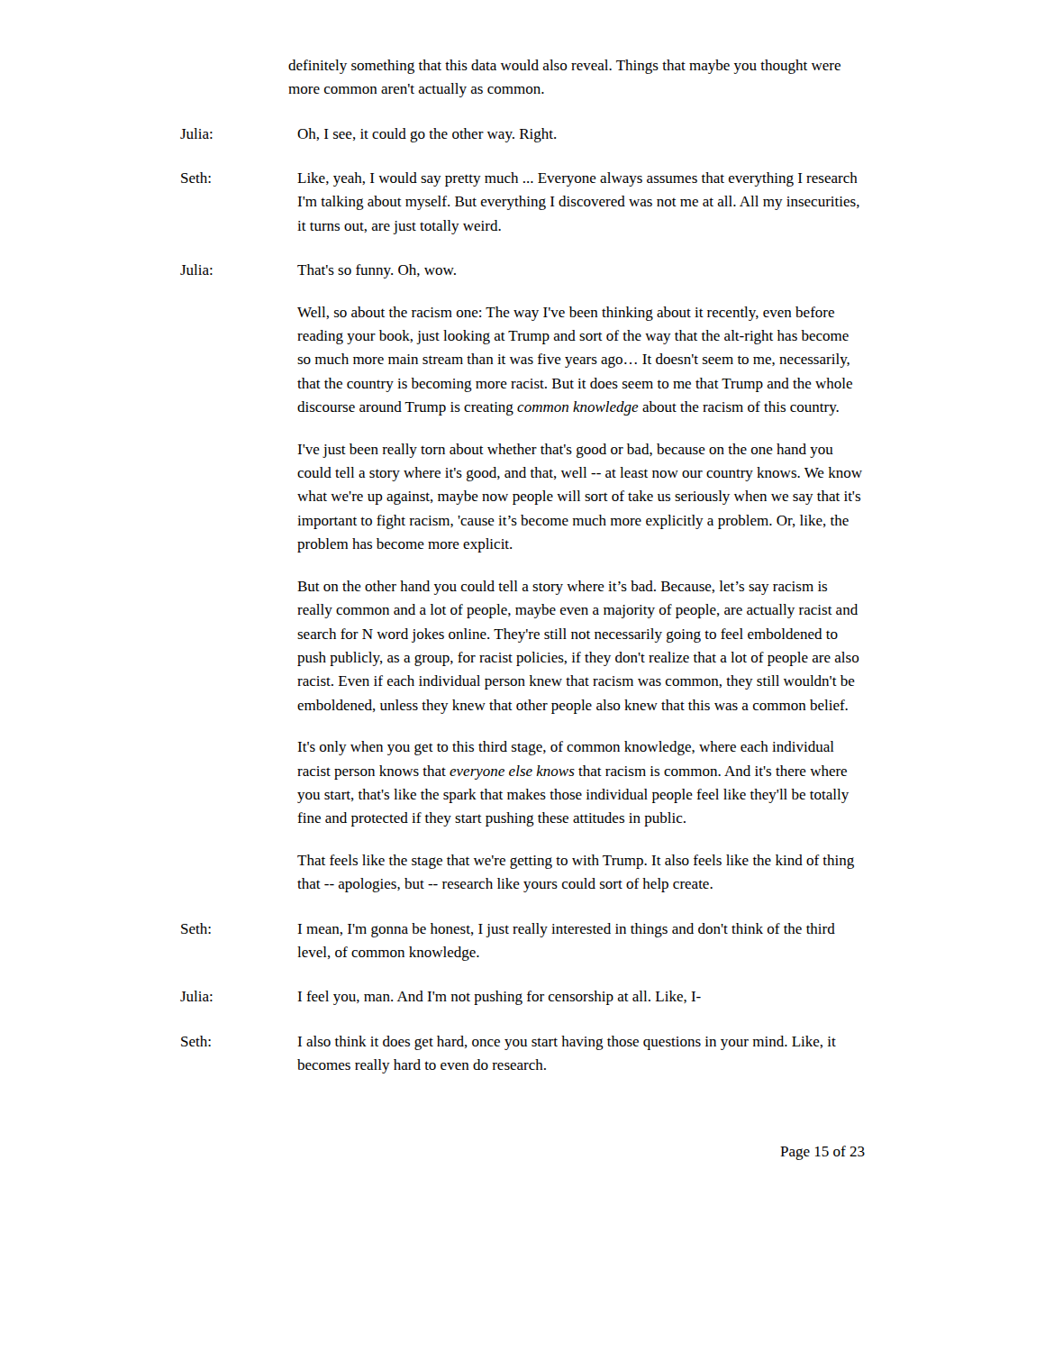definitely something that this data would also reveal. Things that maybe you thought were more common aren't actually as common.
Julia:
Oh, I see, it could go the other way. Right.
Seth:
Like, yeah, I would say pretty much ... Everyone always assumes that everything I research I'm talking about myself. But everything I discovered was not me at all. All my insecurities, it turns out, are just totally weird.
Julia:
That's so funny. Oh, wow.
Well, so about the racism one: The way I've been thinking about it recently, even before reading your book, just looking at Trump and sort of the way that the alt-right has become so much more main stream than it was five years ago… It doesn't seem to me, necessarily, that the country is becoming more racist. But it does seem to me that Trump and the whole discourse around Trump is creating common knowledge about the racism of this country.
I've just been really torn about whether that's good or bad, because on the one hand you could tell a story where it's good, and that, well -- at least now our country knows. We know what we're up against, maybe now people will sort of take us seriously when we say that it's important to fight racism, 'cause it’s become much more explicitly a problem. Or, like, the problem has become more explicit.
But on the other hand you could tell a story where it’s bad. Because, let’s say racism is really common and a lot of people, maybe even a majority of people, are actually racist and search for N word jokes online. They're still not necessarily going to feel emboldened to push publicly, as a group, for racist policies, if they don't realize that a lot of people are also racist. Even if each individual person knew that racism was common, they still wouldn't be emboldened, unless they knew that other people also knew that this was a common belief.
It's only when you get to this third stage, of common knowledge, where each individual racist person knows that everyone else knows that racism is common. And it's there where you start, that's like the spark that makes those individual people feel like they'll be totally fine and protected if they start pushing these attitudes in public.
That feels like the stage that we're getting to with Trump. It also feels like the kind of thing that -- apologies, but -- research like yours could sort of help create.
Seth:
I mean, I'm gonna be honest, I just really interested in things and don't think of the third level, of common knowledge.
Julia:
I feel you, man. And I'm not pushing for censorship at all. Like, I-
Seth:
I also think it does get hard, once you start having those questions in your mind. Like, it becomes really hard to even do research.
Page 15 of 23